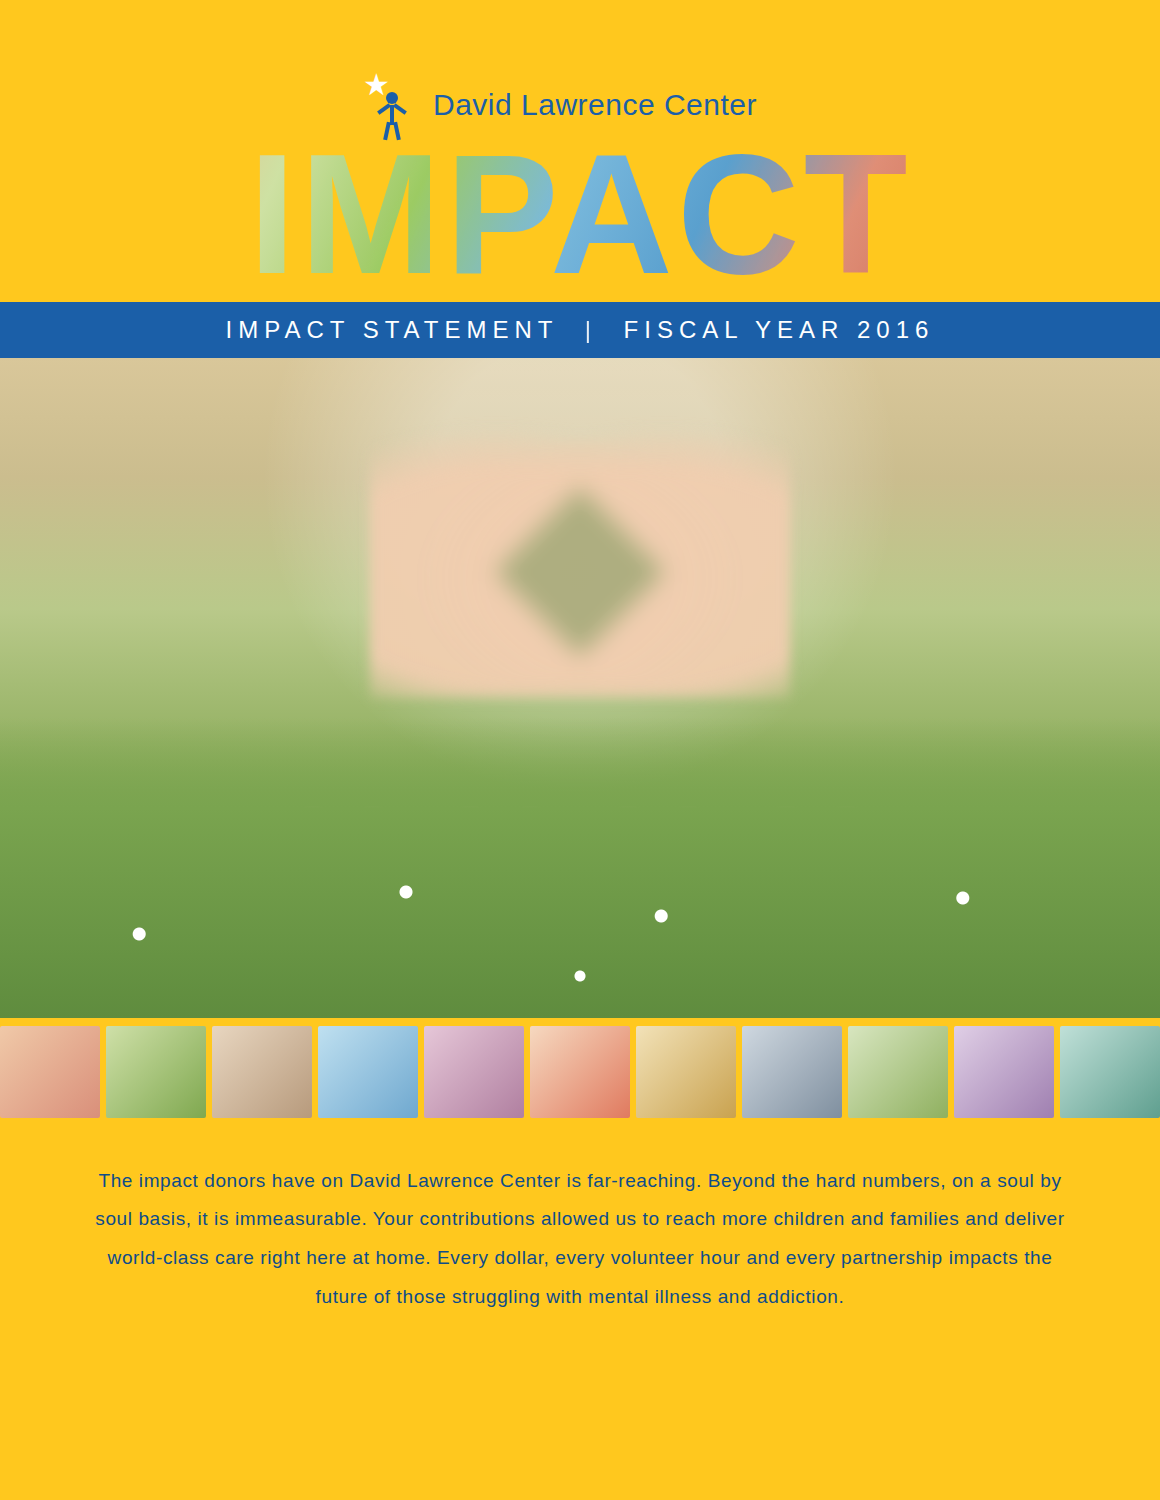★
David Lawrence Center
IMPACT
IMPACT STATEMENT | FISCAL YEAR 2016
The impact donors have on David Lawrence Center is far-reaching. Beyond the hard numbers, on a soul by soul basis, it is immeasurable. Your contributions allowed us to reach more children and families and deliver world-class care right here at home. Every dollar, every volunteer hour and every partnership impacts the future of those struggling with mental illness and addiction.